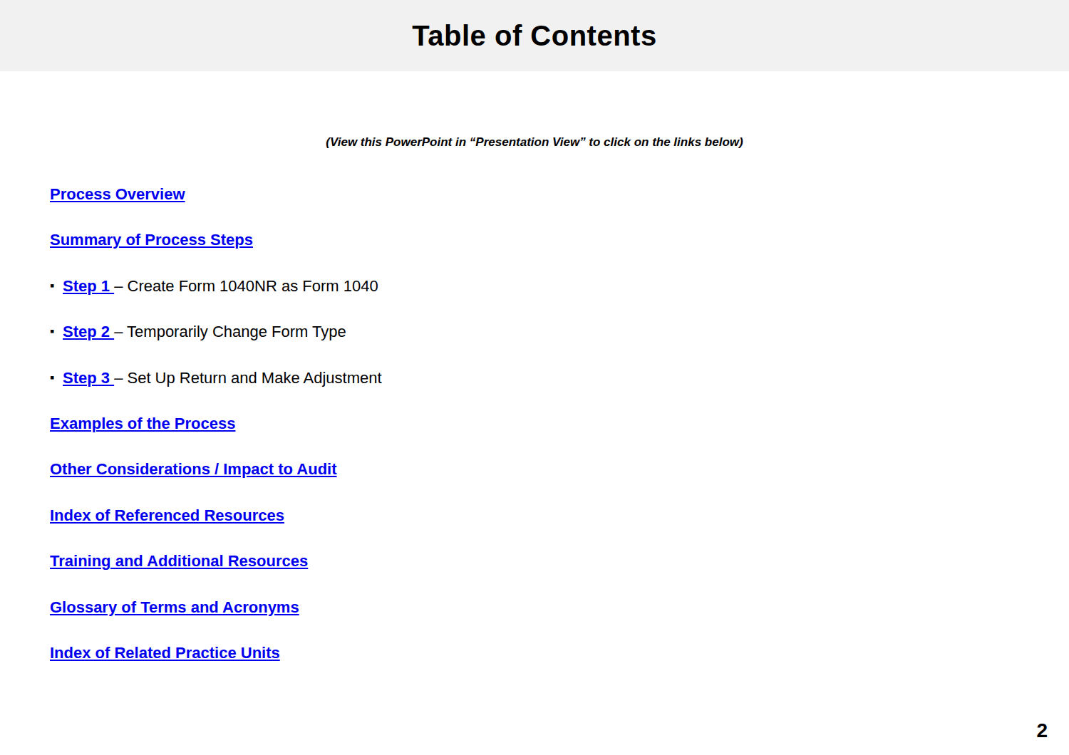Table of Contents
(View this PowerPoint in “Presentation View” to click on the links below)
Process Overview
Summary of Process Steps
Step 1 – Create Form 1040NR as Form 1040
Step 2 – Temporarily Change Form Type
Step 3 – Set Up Return and Make Adjustment
Examples of the Process
Other Considerations / Impact to Audit
Index of Referenced Resources
Training and Additional Resources
Glossary of Terms and Acronyms
Index of Related Practice Units
2